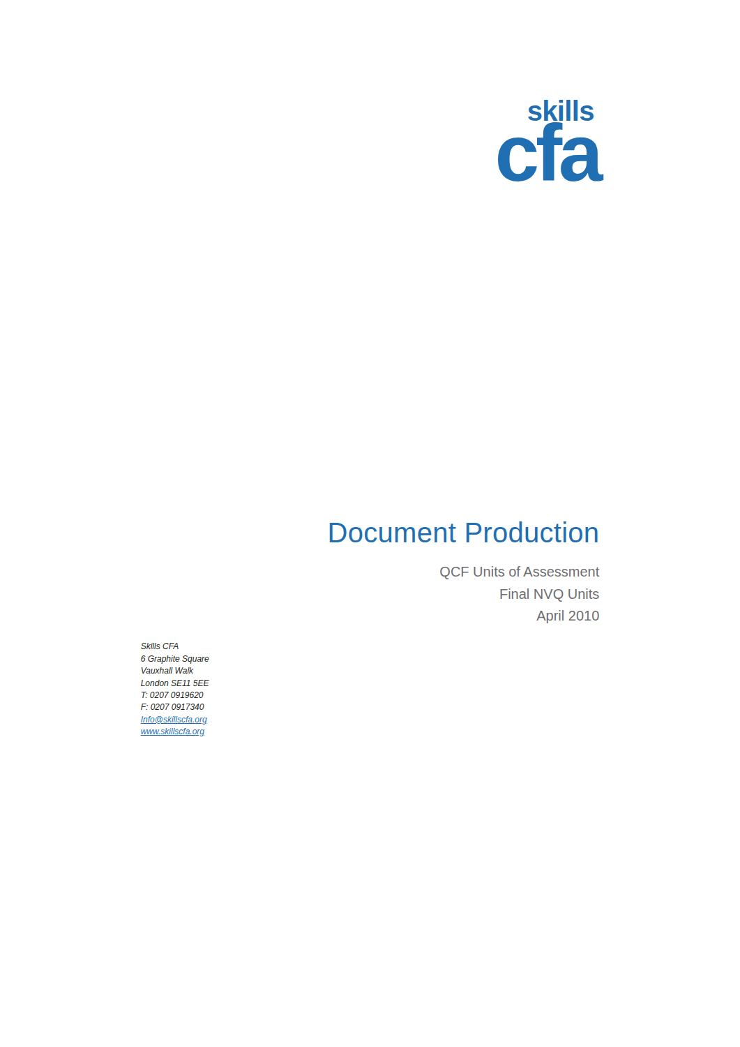skills cfa
Document Production
QCF Units of Assessment
Final NVQ Units
April 2010
Skills CFA
6 Graphite Square
Vauxhall Walk
London SE11 5EE
T: 0207 0919620
F: 0207 0917340
Info@skillscfa.org
www.skillscfa.org